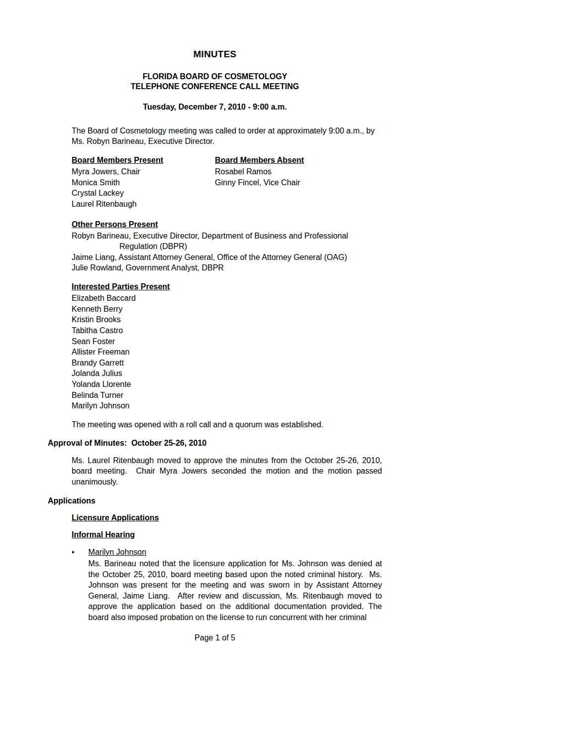MINUTES
FLORIDA BOARD OF COSMETOLOGY
TELEPHONE CONFERENCE CALL MEETING
Tuesday, December 7, 2010 - 9:00 a.m.
The Board of Cosmetology meeting was called to order at approximately 9:00 a.m., by Ms. Robyn Barineau, Executive Director.
| Board Members Present Myra Jowers, Chair Monica Smith Crystal Lackey Laurel Ritenbaugh | Board Members Absent Rosabel Ramos Ginny Fincel, Vice Chair |
Other Persons Present
Robyn Barineau, Executive Director, Department of Business and Professional
Regulation (DBPR)
Jaime Liang, Assistant Attorney General, Office of the Attorney General (OAG)
Julie Rowland, Government Analyst, DBPR
Interested Parties Present
Elizabeth Baccard
Kenneth Berry
Kristin Brooks
Tabitha Castro
Sean Foster
Allister Freeman
Brandy Garrett
Jolanda Julius
Yolanda Llorente
Belinda Turner
Marilyn Johnson
The meeting was opened with a roll call and a quorum was established.
Approval of Minutes: October 25-26, 2010
Ms. Laurel Ritenbaugh moved to approve the minutes from the October 25-26, 2010, board meeting. Chair Myra Jowers seconded the motion and the motion passed unanimously.
Applications
Licensure Applications
Informal Hearing
•
Marilyn Johnson
Ms. Barineau noted that the licensure application for Ms. Johnson was denied at the October 25, 2010, board meeting based upon the noted criminal history. Ms. Johnson was present for the meeting and was sworn in by Assistant Attorney General, Jaime Liang. After review and discussion, Ms. Ritenbaugh moved to approve the application based on the additional documentation provided. The board also imposed probation on the license to run concurrent with her criminal
Page 1 of 5